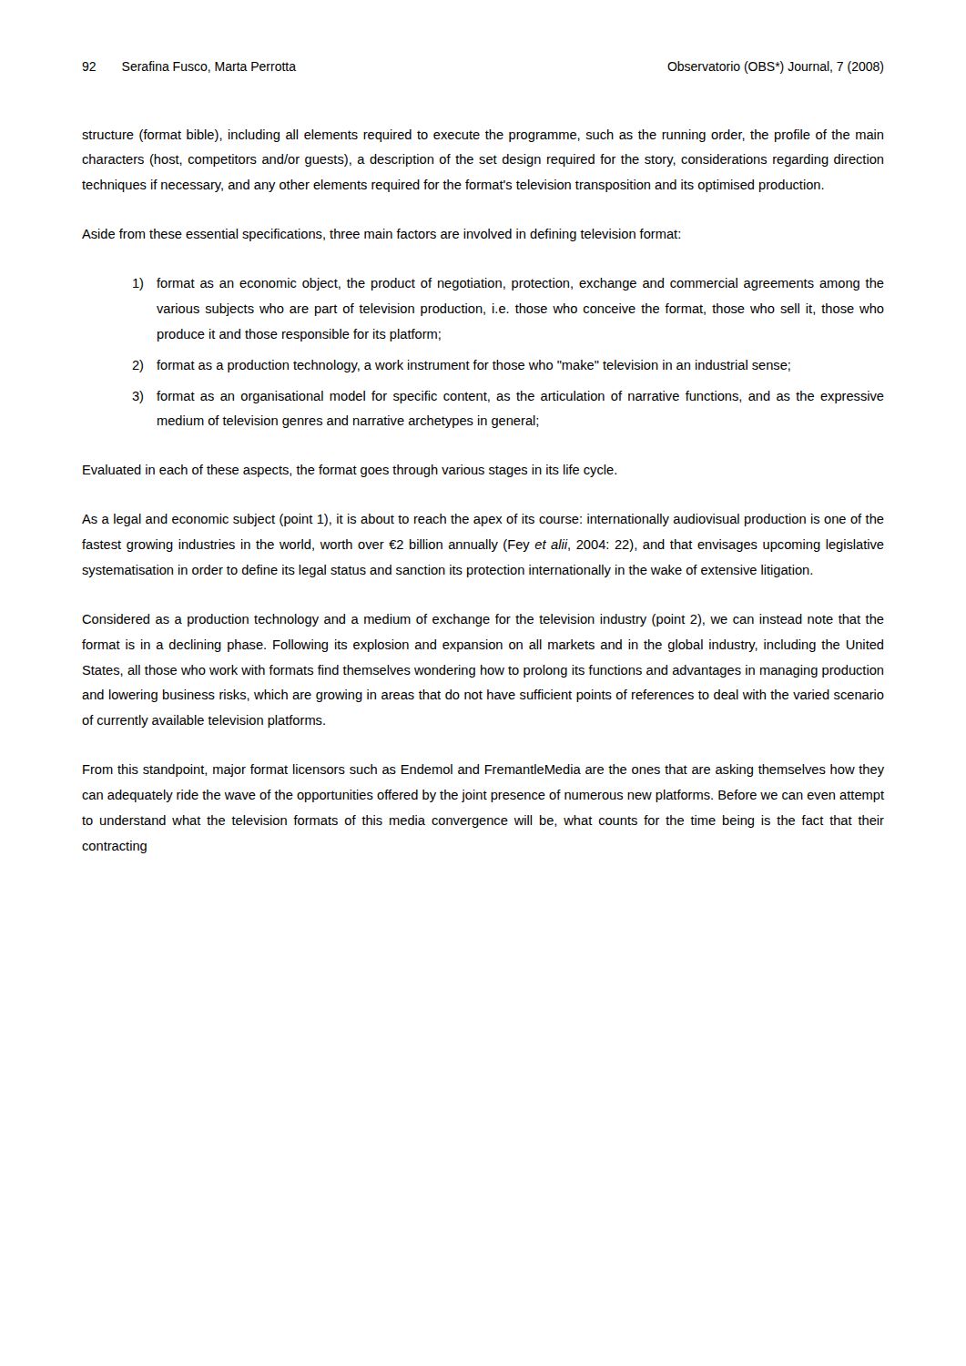92 Serafina Fusco, Marta Perrotta Observatorio (OBS*) Journal, 7 (2008)
structure (format bible), including all elements required to execute the programme, such as the running order, the profile of the main characters (host, competitors and/or guests), a description of the set design required for the story, considerations regarding direction techniques if necessary, and any other elements required for the format's television transposition and its optimised production.
Aside from these essential specifications, three main factors are involved in defining television format:
format as an economic object, the product of negotiation, protection, exchange and commercial agreements among the various subjects who are part of television production, i.e. those who conceive the format, those who sell it, those who produce it and those responsible for its platform;
format as a production technology, a work instrument for those who "make" television in an industrial sense;
format as an organisational model for specific content, as the articulation of narrative functions, and as the expressive medium of television genres and narrative archetypes in general;
Evaluated in each of these aspects, the format goes through various stages in its life cycle.
As a legal and economic subject (point 1), it is about to reach the apex of its course: internationally audiovisual production is one of the fastest growing industries in the world, worth over €2 billion annually (Fey et alii, 2004: 22), and that envisages upcoming legislative systematisation in order to define its legal status and sanction its protection internationally in the wake of extensive litigation.
Considered as a production technology and a medium of exchange for the television industry (point 2), we can instead note that the format is in a declining phase. Following its explosion and expansion on all markets and in the global industry, including the United States, all those who work with formats find themselves wondering how to prolong its functions and advantages in managing production and lowering business risks, which are growing in areas that do not have sufficient points of references to deal with the varied scenario of currently available television platforms.
From this standpoint, major format licensors such as Endemol and FremantleMedia are the ones that are asking themselves how they can adequately ride the wave of the opportunities offered by the joint presence of numerous new platforms. Before we can even attempt to understand what the television formats of this media convergence will be, what counts for the time being is the fact that their contracting